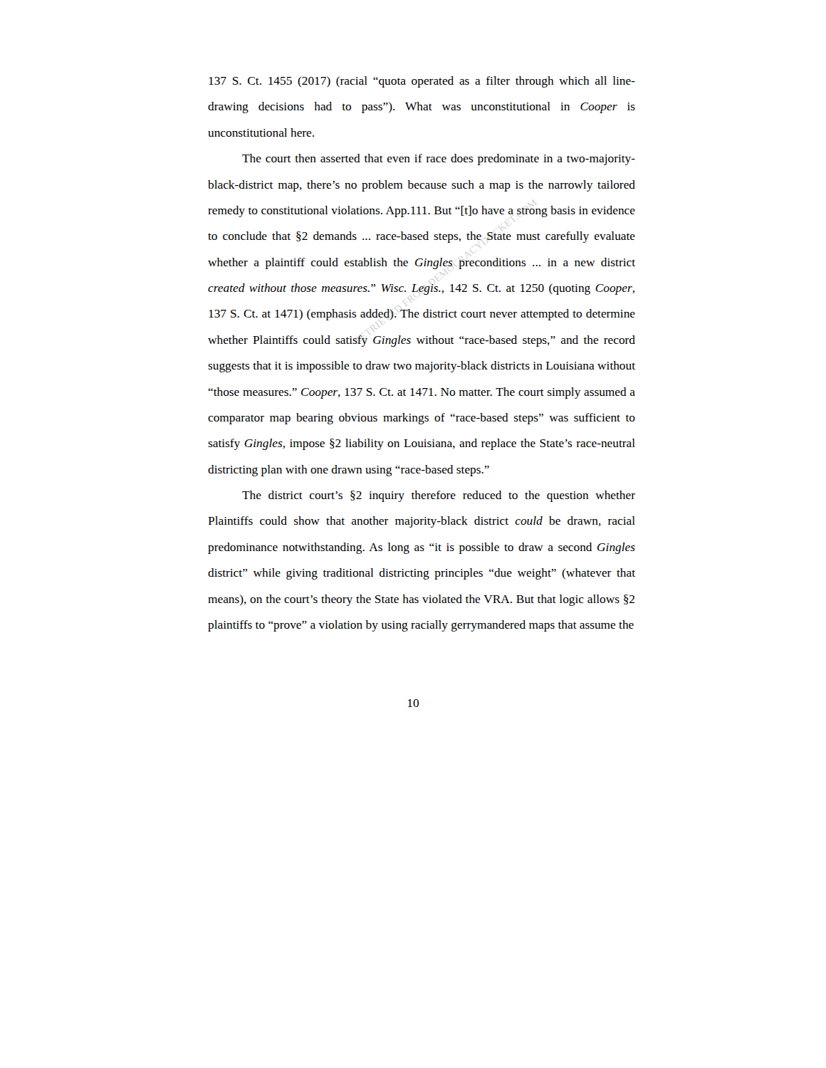137 S. Ct. 1455 (2017) (racial “quota operated as a filter through which all line-drawing decisions had to pass”). What was unconstitutional in Cooper is unconstitutional here.
The court then asserted that even if race does predominate in a two-majority-black-district map, there’s no problem because such a map is the narrowly tailored remedy to constitutional violations. App.111. But “[t]o have a strong basis in evidence to conclude that §2 demands ... race-based steps, the State must carefully evaluate whether a plaintiff could establish the Gingles preconditions ... in a new district created without those measures.” Wisc. Legis., 142 S. Ct. at 1250 (quoting Cooper, 137 S. Ct. at 1471) (emphasis added). The district court never attempted to determine whether Plaintiffs could satisfy Gingles without “race-based steps,” and the record suggests that it is impossible to draw two majority-black districts in Louisiana without “those measures.” Cooper, 137 S. Ct. at 1471. No matter. The court simply assumed a comparator map bearing obvious markings of “race-based steps” was sufficient to satisfy Gingles, impose §2 liability on Louisiana, and replace the State’s race-neutral districting plan with one drawn using “race-based steps.”
The district court’s §2 inquiry therefore reduced to the question whether Plaintiffs could show that another majority-black district could be drawn, racial predominance notwithstanding. As long as “it is possible to draw a second Gingles district” while giving traditional districting principles “due weight” (whatever that means), on the court’s theory the State has violated the VRA. But that logic allows §2 plaintiffs to “prove” a violation by using racially gerrymandered maps that assume the
RETRIEVED FROM DEMOCRACYDOCKET.COM
10